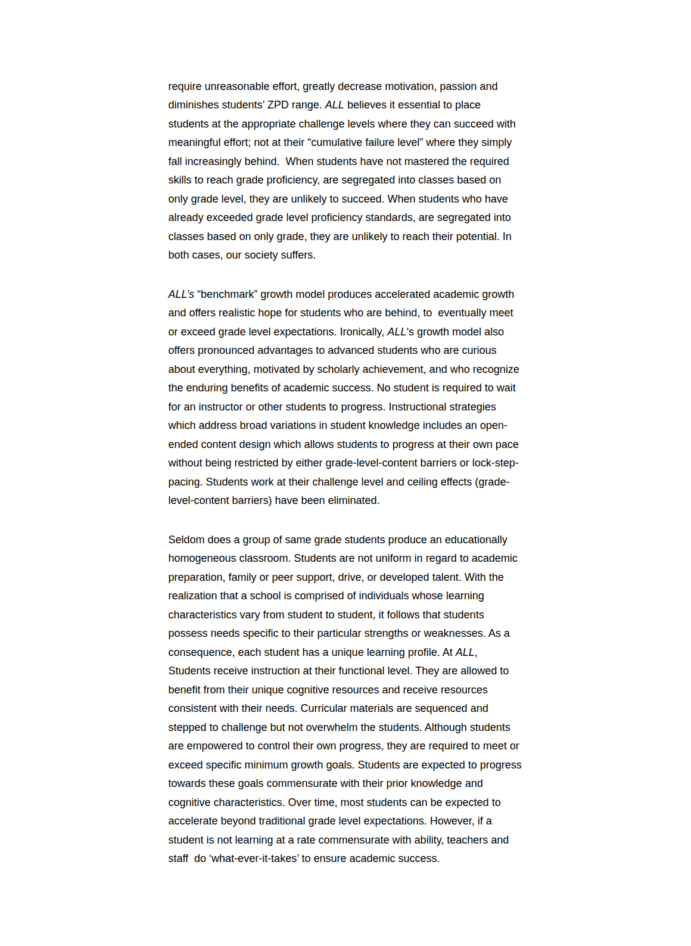require unreasonable effort, greatly decrease motivation, passion and diminishes students’ ZPD range. ALL believes it essential to place students at the appropriate challenge levels where they can succeed with meaningful effort; not at their “cumulative failure level” where they simply fall increasingly behind. When students have not mastered the required skills to reach grade proficiency, are segregated into classes based on only grade level, they are unlikely to succeed. When students who have already exceeded grade level proficiency standards, are segregated into classes based on only grade, they are unlikely to reach their potential. In both cases, our society suffers.
ALL’s “benchmark” growth model produces accelerated academic growth and offers realistic hope for students who are behind, to eventually meet or exceed grade level expectations. Ironically, ALL’s growth model also offers pronounced advantages to advanced students who are curious about everything, motivated by scholarly achievement, and who recognize the enduring benefits of academic success. No student is required to wait for an instructor or other students to progress. Instructional strategies which address broad variations in student knowledge includes an open-ended content design which allows students to progress at their own pace without being restricted by either grade-level-content barriers or lock-step-pacing. Students work at their challenge level and ceiling effects (grade-level-content barriers) have been eliminated.
Seldom does a group of same grade students produce an educationally homogeneous classroom. Students are not uniform in regard to academic preparation, family or peer support, drive, or developed talent. With the realization that a school is comprised of individuals whose learning characteristics vary from student to student, it follows that students possess needs specific to their particular strengths or weaknesses. As a consequence, each student has a unique learning profile. At ALL, Students receive instruction at their functional level. They are allowed to benefit from their unique cognitive resources and receive resources consistent with their needs. Curricular materials are sequenced and stepped to challenge but not overwhelm the students. Although students are empowered to control their own progress, they are required to meet or exceed specific minimum growth goals. Students are expected to progress towards these goals commensurate with their prior knowledge and cognitive characteristics. Over time, most students can be expected to accelerate beyond traditional grade level expectations. However, if a student is not learning at a rate commensurate with ability, teachers and staff do ‘what-ever-it-takes’ to ensure academic success.